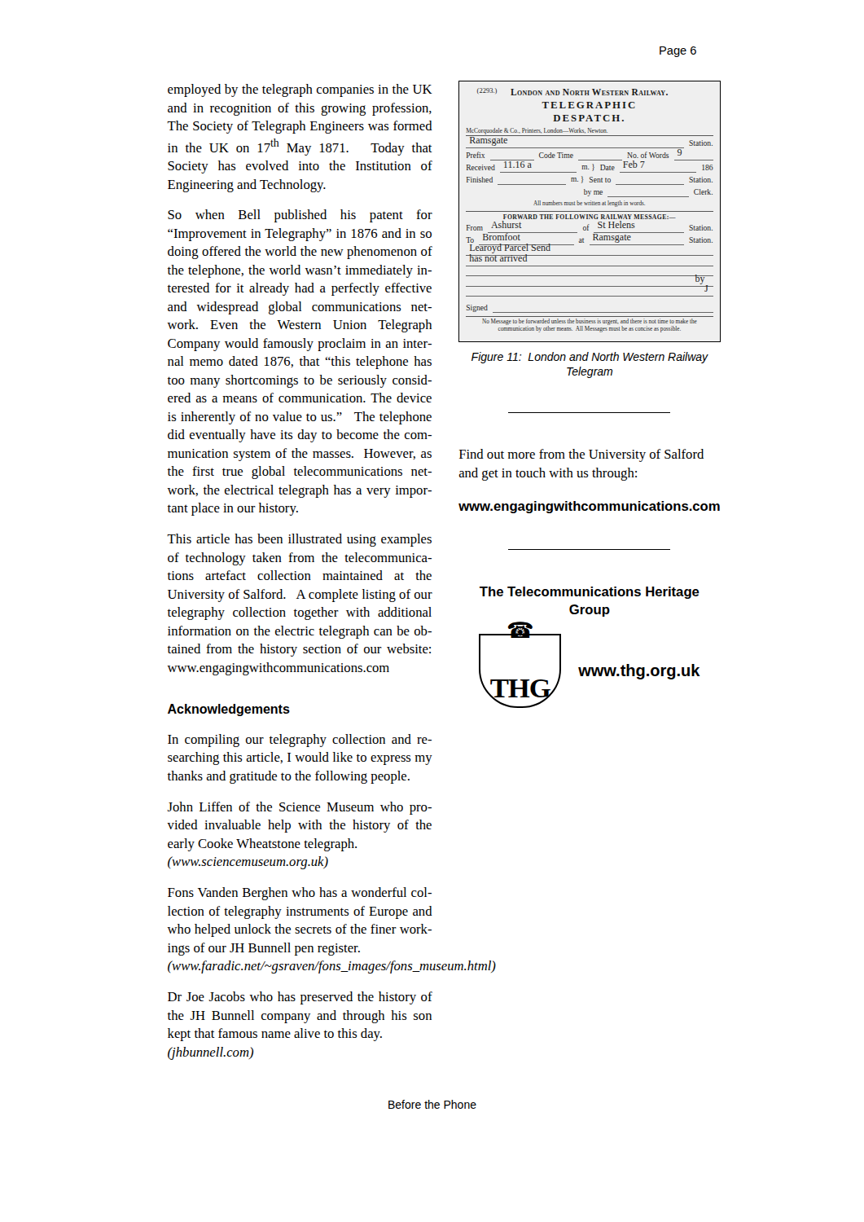Page 6
employed by the telegraph companies in the UK and in recognition of this growing profession, The Society of Telegraph Engineers was formed in the UK on 17th May 1871. Today that Society has evolved into the Institution of Engineering and Technology.
So when Bell published his patent for “Improvement in Telegraphy” in 1876 and in so doing offered the world the new phenomenon of the telephone, the world wasn’t immediately interested for it already had a perfectly effective and widespread global communications network. Even the Western Union Telegraph Company would famously proclaim in an internal memo dated 1876, that “this telephone has too many shortcomings to be seriously considered as a means of communication. The device is inherently of no value to us.” The telephone did eventually have its day to become the communication system of the masses. However, as the first true global telecommunications network, the electrical telegraph has a very important place in our history.
This article has been illustrated using examples of technology taken from the telecommunications artefact collection maintained at the University of Salford. A complete listing of our telegraphy collection together with additional information on the electric telegraph can be obtained from the history section of our website: www.engagingwithcommunications.com
Acknowledgements
In compiling our telegraphy collection and researching this article, I would like to express my thanks and gratitude to the following people.
John Liffen of the Science Museum who provided invaluable help with the history of the early Cooke Wheatstone telegraph.
(www.sciencemuseum.org.uk)
Fons Vanden Berghen who has a wonderful collection of telegraphy instruments of Europe and who helped unlock the secrets of the finer workings of our JH Bunnell pen register.
(www.faradic.net/~gsraven/fons_images/fons_museum.html)
Dr Joe Jacobs who has preserved the history of the JH Bunnell company and through his son kept that famous name alive to this day.
(jhbunnell.com)
(2293.)
London and North Western Railway. TELEGRAPHIC DESPATCH.
McCorquodale & Co., Printers, London—Works, Newton.
Ramsgate Station.
Prefix Code Time No. of Words 9
Received 11.16 a m. } Date Feb 7 186
Finished m. } Sent to Station.
Finished by me Clerk.
All numbers must be written at length in words.
FORWARD THE FOLLOWING RAILWAY MESSAGE:—
From Ashurst of St Helens Station.
To Bromfoot at Ramsgate Station.
Learoyd Parcel Send
has not arrived
by
J
Signed
No Message to be forwarded unless the business is urgent, and there is not time to make the communication by other means. All Messages must be as concise as possible.
Figure 11: London and North Western Railway Telegram
Find out more from the University of Salford and get in touch with us through:
www.engagingwithcommunications.com
The Telecommunications Heritage Group
☎
THG
www.thg.org.uk
Before the Phone